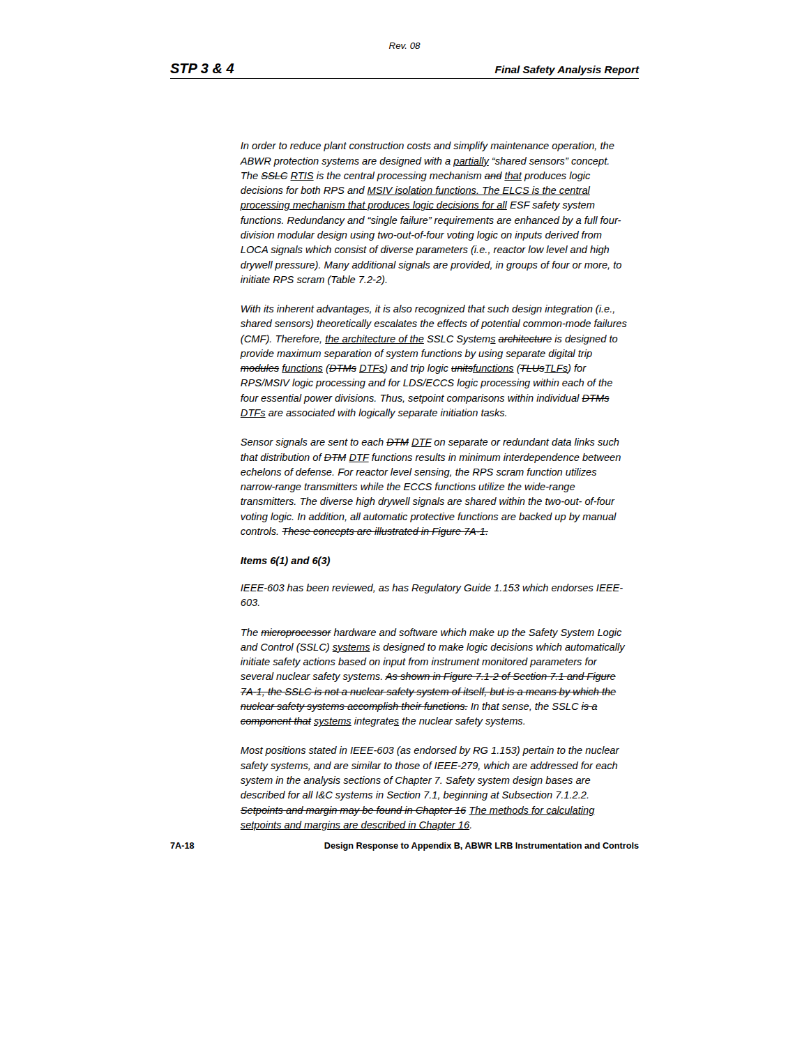Rev. 08
STP 3 & 4
Final Safety Analysis Report
In order to reduce plant construction costs and simplify maintenance operation, the ABWR protection systems are designed with a partially “shared sensors” concept. The SSLC RTIS is the central processing mechanism and that produces logic decisions for both RPS and MSIV isolation functions. The ELCS is the central processing mechanism that produces logic decisions for all ESF safety system functions. Redundancy and “single failure” requirements are enhanced by a full four-division modular design using two-out-of-four voting logic on inputs derived from LOCA signals which consist of diverse parameters (i.e., reactor low level and high drywell pressure). Many additional signals are provided, in groups of four or more, to initiate RPS scram (Table 7.2-2).
With its inherent advantages, it is also recognized that such design integration (i.e., shared sensors) theoretically escalates the effects of potential common-mode failures (CMF). Therefore, the architecture of the SSLC Systems architecture is designed to provide maximum separation of system functions by using separate digital trip modules functions (DTMs DTFs) and trip logic unitsfunctions (TLUsTLFs) for RPS/MSIV logic processing and for LDS/ECCS logic processing within each of the four essential power divisions. Thus, setpoint comparisons within individual DTMs DTFs are associated with logically separate initiation tasks.
Sensor signals are sent to each DTM DTF on separate or redundant data links such that distribution of DTM DTF functions results in minimum interdependence between echelons of defense. For reactor level sensing, the RPS scram function utilizes narrow-range transmitters while the ECCS functions utilize the wide-range transmitters. The diverse high drywell signals are shared within the two-out- of-four voting logic. In addition, all automatic protective functions are backed up by manual controls. These concepts are illustrated in Figure 7A-1.
Items 6(1) and 6(3)
IEEE-603 has been reviewed, as has Regulatory Guide 1.153 which endorses IEEE-603.
The microprocessor hardware and software which make up the Safety System Logic and Control (SSLC) systems is designed to make logic decisions which automatically initiate safety actions based on input from instrument monitored parameters for several nuclear safety systems. As shown in Figure 7.1-2 of Section 7.1 and Figure 7A-1, the SSLC is not a nuclear safety system of itself, but is a means by which the nuclear safety systems accomplish their functions. In that sense, the SSLC is a component that systems integrates the nuclear safety systems.
Most positions stated in IEEE-603 (as endorsed by RG 1.153) pertain to the nuclear safety systems, and are similar to those of IEEE-279, which are addressed for each system in the analysis sections of Chapter 7. Safety system design bases are described for all I&C systems in Section 7.1, beginning at Subsection 7.1.2.2. Setpoints and margin may be found in Chapter 16 The methods for calculating setpoints and margins are described in Chapter 16.
7A-18
Design Response to Appendix B, ABWR LRB Instrumentation and Controls